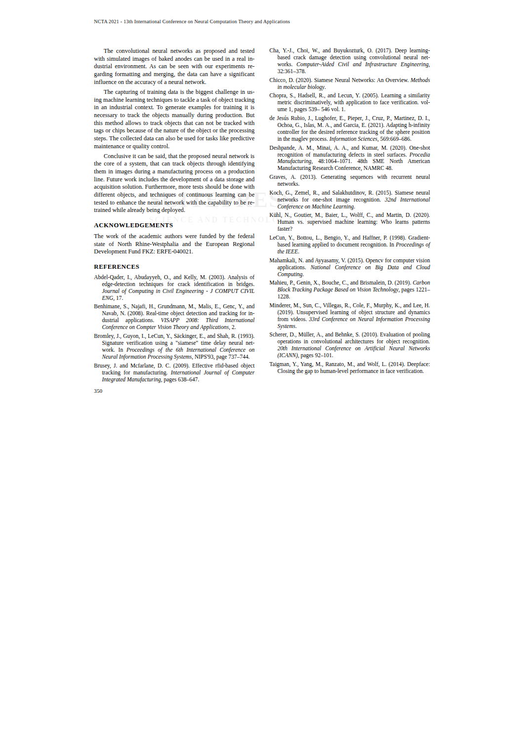NCTA 2021 - 13th International Conference on Neural Computation Theory and Applications
SCITEPRESSSCIENCE AND TECHNOLOGY PUBLICATIONS
The convolutional neural networks as proposed and tested with simulated images of baked anodes can be used in a real industrial environment. As can be seen with our experiments regarding formatting and merging, the data can have a significant influence on the accuracy of a neural network.
The capturing of training data is the biggest challenge in using machine learning techniques to tackle a task of object tracking in an industrial context. To generate examples for training it is necessary to track the objects manually during production. But this method allows to track objects that can not be tracked with tags or chips because of the nature of the object or the processing steps. The collected data can also be used for tasks like predictive maintenance or quality control.
Conclusive it can be said, that the proposed neural network is the core of a system, that can track objects through identifying them in images during a manufacturing process on a production line. Future work includes the development of a data storage and acquisition solution. Furthermore, more tests should be done with different objects, and techniques of continuous learning can be tested to enhance the neural network with the capability to be retrained while already being deployed.
Acknowledgements
The work of the academic authors were funded by the federal state of North Rhine-Westphalia and the European Regional Development Fund FKZ: ERFE-040021.
References
Abdel-Qader, I., Abudayyeh, O., and Kelly, M. (2003). Analysis of edge-detection techniques for crack identification in bridges. Journal of Computing in Civil Engineering - J COMPUT CIVIL ENG, 17.
Benhimane, S., Najafi, H., Grundmann, M., Malis, E., Genc, Y., and Navab, N. (2008). Real-time object detection and tracking for industrial applications. VISAPP 2008: Third International Conference on Compter Vision Theory and Applications, 2.
Bromley, J., Guyon, I., LeCun, Y., Säckinger, E., and Shah, R. (1993). Signature verification using a "siamese" time delay neural network. In Proceedings of the 6th International Conference on Neural Information Processing Systems, NIPS'93, page 737–744.
Brusey, J. and Mcfarlane, D. C. (2009). Effective rfid-based object tracking for manufacturing. International Journal of Computer Integrated Manufacturing, pages 638–647.
Cha, Y.-J., Choi, W., and Buyukozturk, O. (2017). Deep learning-based crack damage detection using convolutional neural networks. Computer-Aided Civil and Infrastructure Engineering, 32:361–378.
Chicco, D. (2020). Siamese Neural Networks: An Overview. Methods in molecular biology.
Chopra, S., Hadsell, R., and Lecun, Y. (2005). Learning a similarity metric discriminatively, with application to face verification. volume 1, pages 539– 546 vol. 1.
de Jesús Rubio, J., Lughofer, E., Pieper, J., Cruz, P., Martinez, D. I., Ochoa, G., Islas, M. A., and Garcia, E. (2021). Adapting h-infinity controller for the desired reference tracking of the sphere position in the maglev process. Information Sciences, 569:669–686.
Deshpande, A. M., Minai, A. A., and Kumar, M. (2020). One-shot recognition of manufacturing defects in steel surfaces. Procedia Manufacturing, 48:1064–1071. 48th SME North American Manufacturing Research Conference, NAMRC 48.
Graves, A. (2013). Generating sequences with recurrent neural networks.
Koch, G., Zemel, R., and Salakhutdinov, R. (2015). Siamese neural networks for one-shot image recognition. 32nd International Conference on Machine Learning.
Kühl, N., Goutier, M., Baier, L., Wolff, C., and Martin, D. (2020). Human vs. supervised machine learning: Who learns patterns faster?
LeCun, Y., Bottou, L., Bengio, Y., and Haffner, P. (1998). Gradient-based learning applied to document recognition. In Proceedings of the IEEE.
Mahamkali, N. and Ayyasamy, V. (2015). Opencv for computer vision applications. National Conference on Big Data and Cloud Computing.
Mahieu, P., Genin, X., Bouche, C., and Brismalein, D. (2019). Carbon Block Tracking Package Based on Vision Technology, pages 1221–1228.
Minderer, M., Sun, C., Villegas, R., Cole, F., Murphy, K., and Lee, H. (2019). Unsupervised learning of object structure and dynamics from videos. 33rd Conference on Neural Information Processing Systems.
Scherer, D., Müller, A., and Behnke, S. (2010). Evaluation of pooling operations in convolutional architectures for object recognition. 20th International Conference on Artificial Neural Networks (ICANN), pages 92–101.
Taigman, Y., Yang, M., Ranzato, M., and Wolf, L. (2014). Deepface: Closing the gap to human-level performance in face verification.
350